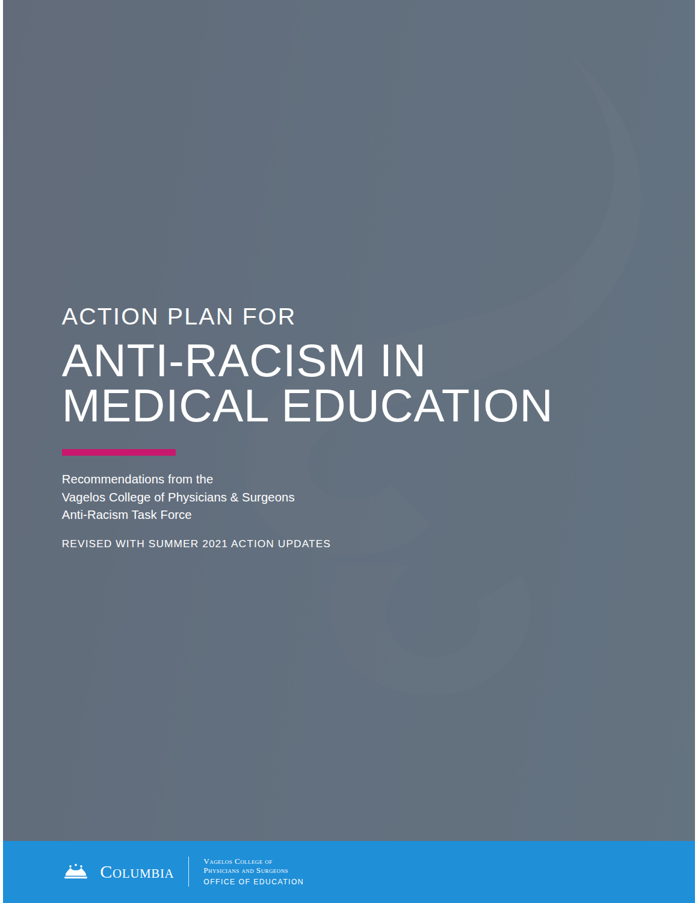Action Plan for
Anti-Racism in Medical Education
Recommendations from the
Vagelos College of Physicians & Surgeons
Anti-Racism Task Force
Revised with Summer 2021 Action Updates
Columbia
Vagelos College of Physicians and Surgeons Office of Education